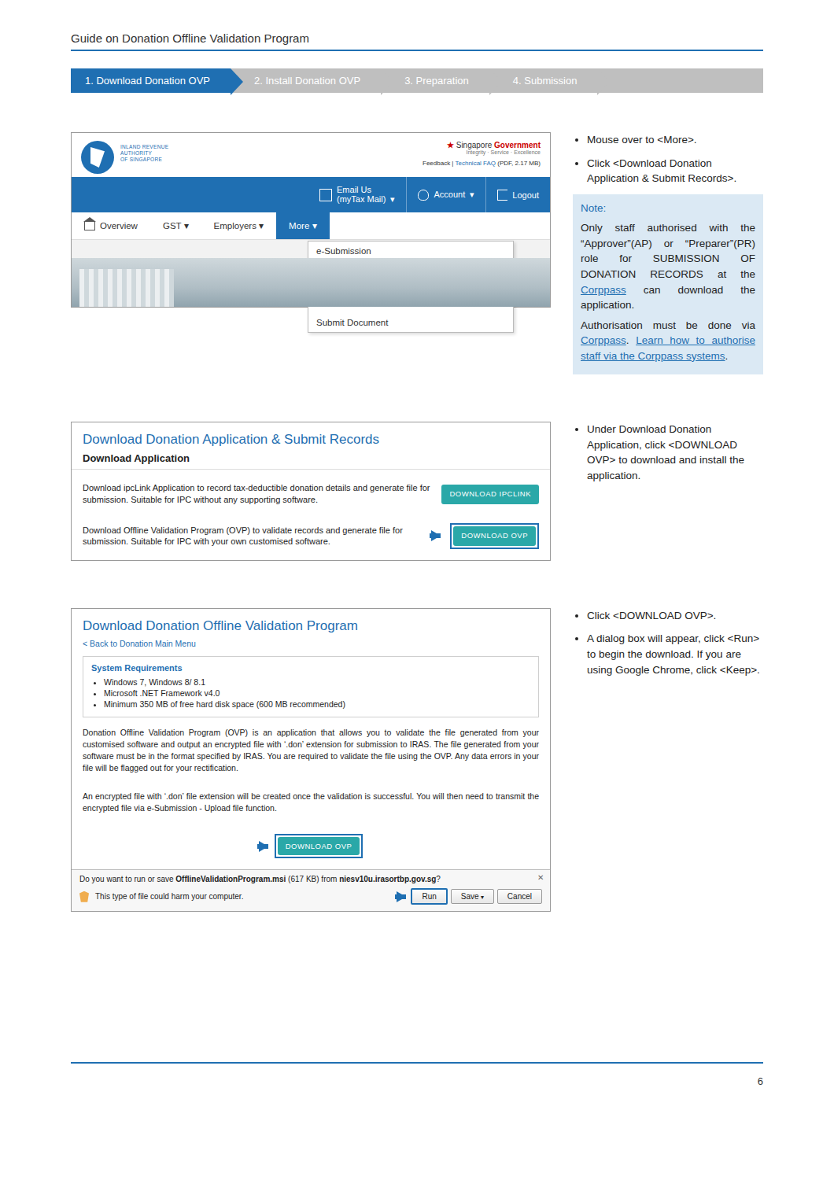Guide on Donation Offline Validation Program
1. Download Donation OVP
2. Install Donation OVP
3. Preparation
4. Submission
INLAND REVENUE
AUTHORITY
OF SINGAPORE
★ Singapore Government
Integrity · Service · Excellence
Feedback | Technical FAQ (PDF, 2.17 MB)
Email Us
(myTax Mail) ▾
Account ▾
Logout
Overview
GST ▾
Employers ▾
More ▾
e-Submission
Download Donation Application & Submit Records
Others
Submit Document
Mouse over to <More>.
Click <Download Donation Application & Submit Records>.
Note:
Only staff authorised with the “Approver”(AP) or “Preparer”(PR) role for SUBMISSION OF DONATION RECORDS at the Corppass can download the application.
Authorisation must be done via Corppass. Learn how to authorise staff via the Corppass systems.
Download Donation Application & Submit Records
Download Application
Download ipcLink Application to record tax-deductible donation details and generate file for submission. Suitable for IPC without any supporting software.
DOWNLOAD IPCLINK
Download Offline Validation Program (OVP) to validate records and generate file for submission. Suitable for IPC with your own customised software.
DOWNLOAD OVP
Under Download Donation Application, click <DOWNLOAD OVP> to download and install the application.
Download Donation Offline Validation Program
< Back to Donation Main Menu
System Requirements
Windows 7, Windows 8/ 8.1
Microsoft .NET Framework v4.0
Minimum 350 MB of free hard disk space (600 MB recommended)
Donation Offline Validation Program (OVP) is an application that allows you to validate the file generated from your customised software and output an encrypted file with ‘.don’ extension for submission to IRAS. The file generated from your software must be in the format specified by IRAS. You are required to validate the file using the OVP. Any data errors in your file will be flagged out for your rectification.
An encrypted file with ‘.don’ file extension will be created once the validation is successful. You will then need to transmit the encrypted file via e-Submission - Upload file function.
DOWNLOAD OVP
✕ Do you want to run or save OfflineValidationProgram.msi (617 KB) from niesv10u.irasortbp.gov.sg?
This type of file could harm your computer.
Run
Save
Cancel
Click <DOWNLOAD OVP>.
A dialog box will appear, click <Run> to begin the download. If you are using Google Chrome, click <Keep>.
6